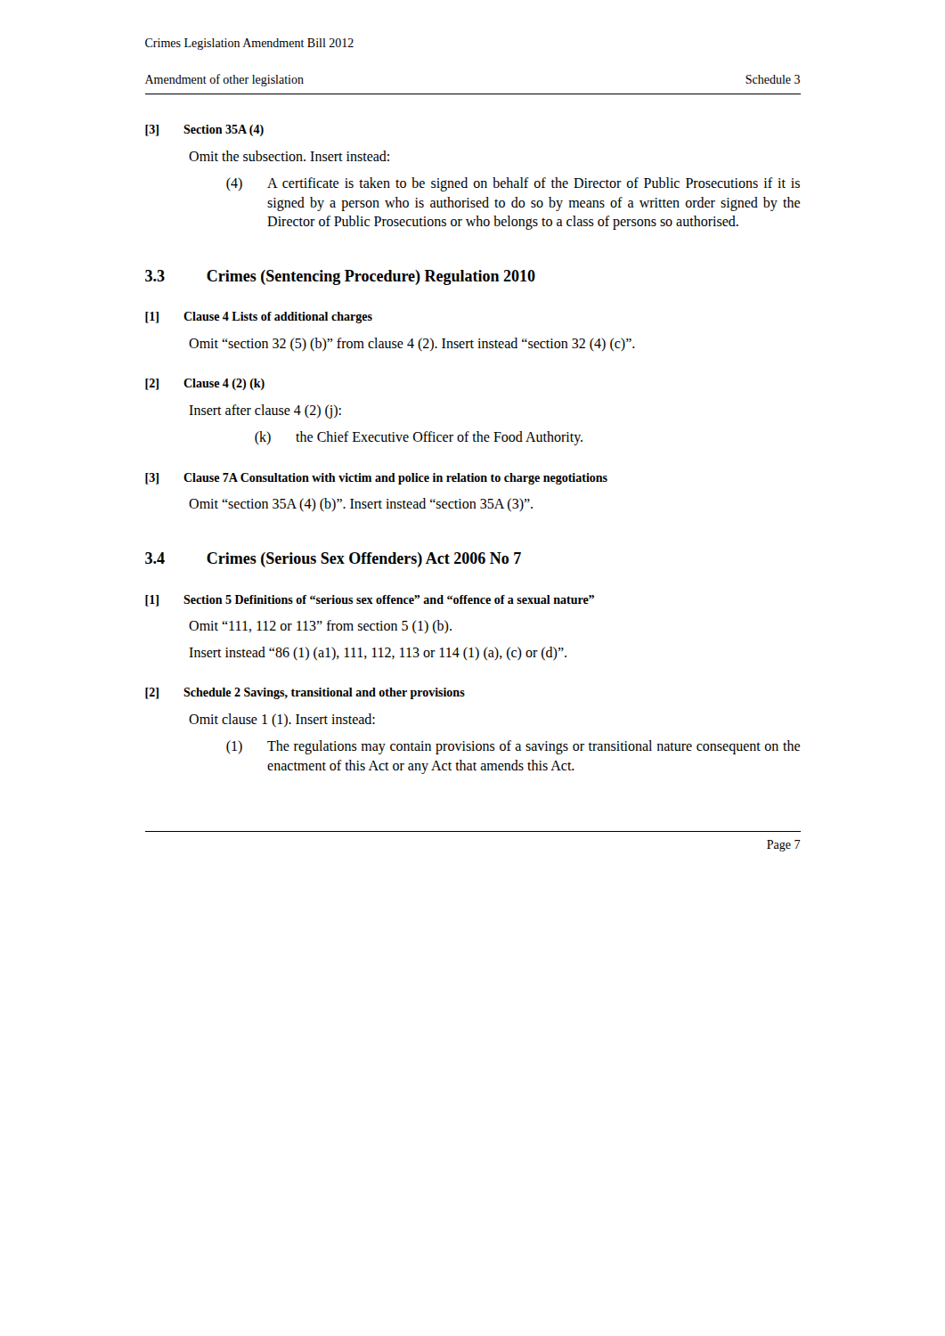Crimes Legislation Amendment Bill 2012
Amendment of other legislation Schedule 3
[3] Section 35A (4)
Omit the subsection. Insert instead:
(4) A certificate is taken to be signed on behalf of the Director of Public Prosecutions if it is signed by a person who is authorised to do so by means of a written order signed by the Director of Public Prosecutions or who belongs to a class of persons so authorised.
3.3 Crimes (Sentencing Procedure) Regulation 2010
[1] Clause 4 Lists of additional charges
Omit “section 32 (5) (b)” from clause 4 (2). Insert instead “section 32 (4) (c)”.
[2] Clause 4 (2) (k)
Insert after clause 4 (2) (j):
(k) the Chief Executive Officer of the Food Authority.
[3] Clause 7A Consultation with victim and police in relation to charge negotiations
Omit “section 35A (4) (b)”. Insert instead “section 35A (3)”.
3.4 Crimes (Serious Sex Offenders) Act 2006 No 7
[1] Section 5 Definitions of “serious sex offence” and “offence of a sexual nature”
Omit “111, 112 or 113” from section 5 (1) (b).
Insert instead “86 (1) (a1), 111, 112, 113 or 114 (1) (a), (c) or (d)”.
[2] Schedule 2 Savings, transitional and other provisions
Omit clause 1 (1). Insert instead:
(1) The regulations may contain provisions of a savings or transitional nature consequent on the enactment of this Act or any Act that amends this Act.
Page 7